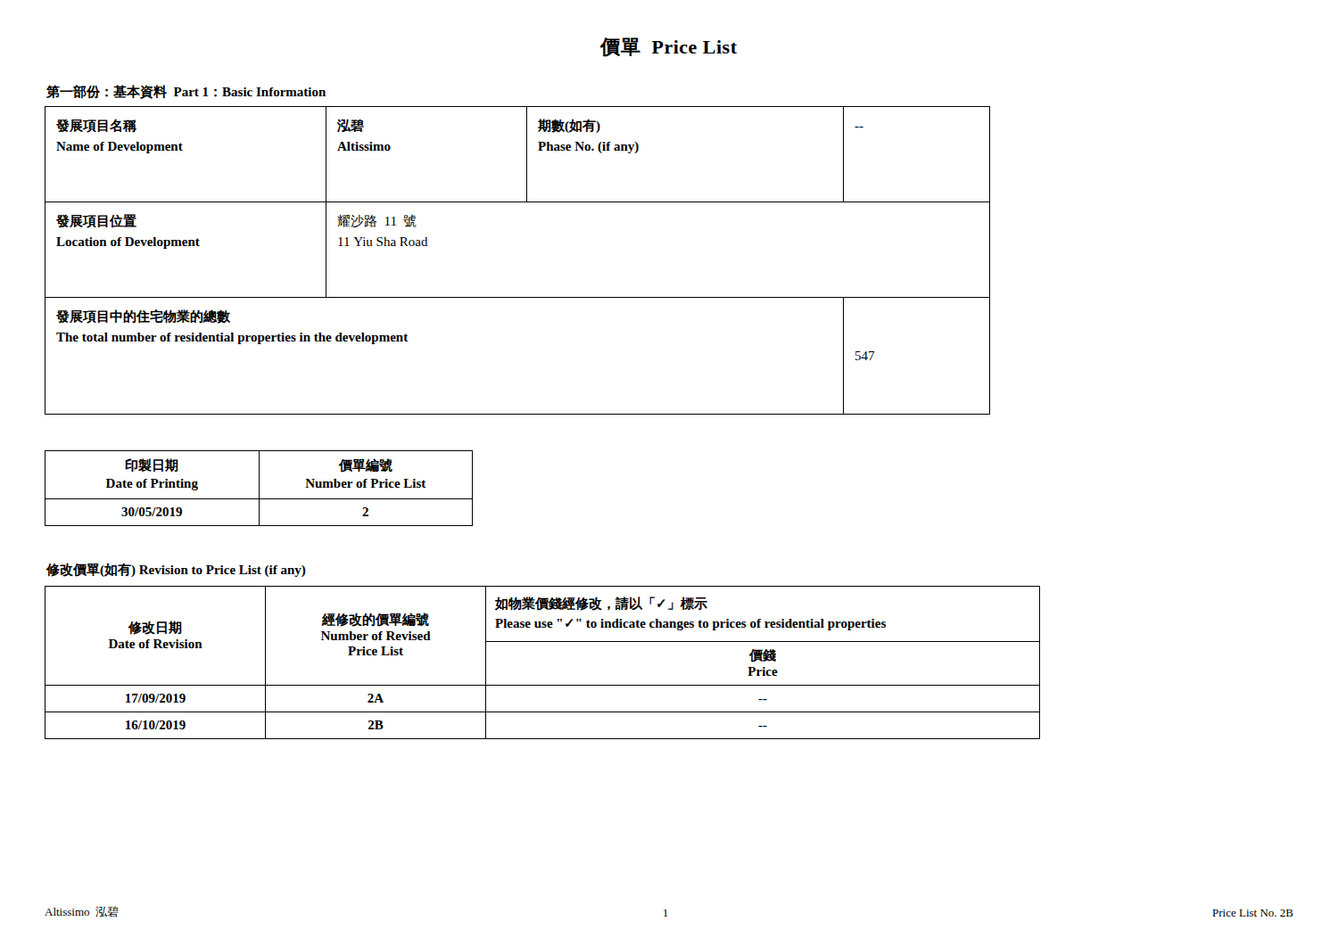價單 Price List
第一部份：基本資料 Part 1：Basic Information
| 發展項目名稱 Name of Development | 泓碧 Altissimo | 期數(如有) Phase No. (if any) | -- |
| 發展項目位置 Location of Development | 耀沙路 11 號 11 Yiu Sha Road |
| 發展項目中的住宅物業的總數 The total number of residential properties in the development | 547 |
| 印製日期 Date of Printing | 價單編號 Number of Price List |
| 30/05/2019 | 2 |
修改價單(如有) Revision to Price List (if any)
| 修改日期 Date of Revision | 經修改的價單編號 Number of Revised Price List | 如物業價錢經修改，請以「✓」標示 Please use "✓" to indicate changes to prices of residential properties |
| 價錢 Price |
| 17/09/2019 | 2A | -- |
| 16/10/2019 | 2B | -- |
Altissimo 泓碧
1
Price List No. 2B